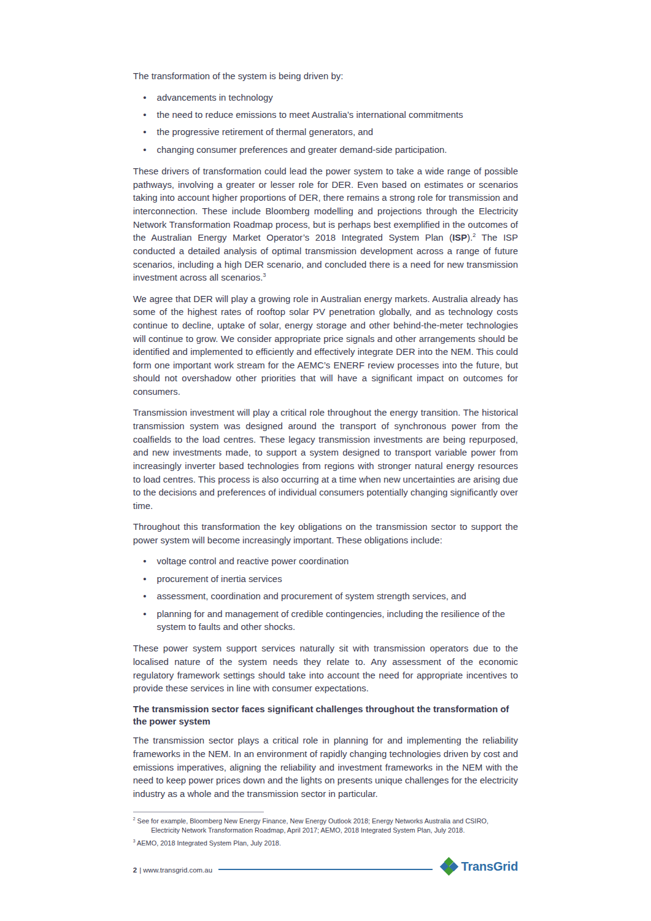The transformation of the system is being driven by:
advancements in technology
the need to reduce emissions to meet Australia’s international commitments
the progressive retirement of thermal generators, and
changing consumer preferences and greater demand-side participation.
These drivers of transformation could lead the power system to take a wide range of possible pathways, involving a greater or lesser role for DER. Even based on estimates or scenarios taking into account higher proportions of DER, there remains a strong role for transmission and interconnection. These include Bloomberg modelling and projections through the Electricity Network Transformation Roadmap process, but is perhaps best exemplified in the outcomes of the Australian Energy Market Operator’s 2018 Integrated System Plan (ISP).2 The ISP conducted a detailed analysis of optimal transmission development across a range of future scenarios, including a high DER scenario, and concluded there is a need for new transmission investment across all scenarios.3
We agree that DER will play a growing role in Australian energy markets. Australia already has some of the highest rates of rooftop solar PV penetration globally, and as technology costs continue to decline, uptake of solar, energy storage and other behind-the-meter technologies will continue to grow. We consider appropriate price signals and other arrangements should be identified and implemented to efficiently and effectively integrate DER into the NEM. This could form one important work stream for the AEMC’s ENERF review processes into the future, but should not overshadow other priorities that will have a significant impact on outcomes for consumers.
Transmission investment will play a critical role throughout the energy transition. The historical transmission system was designed around the transport of synchronous power from the coalfields to the load centres. These legacy transmission investments are being repurposed, and new investments made, to support a system designed to transport variable power from increasingly inverter based technologies from regions with stronger natural energy resources to load centres. This process is also occurring at a time when new uncertainties are arising due to the decisions and preferences of individual consumers potentially changing significantly over time.
Throughout this transformation the key obligations on the transmission sector to support the power system will become increasingly important. These obligations include:
voltage control and reactive power coordination
procurement of inertia services
assessment, coordination and procurement of system strength services, and
planning for and management of credible contingencies, including the resilience of the system to faults and other shocks.
These power system support services naturally sit with transmission operators due to the localised nature of the system needs they relate to. Any assessment of the economic regulatory framework settings should take into account the need for appropriate incentives to provide these services in line with consumer expectations.
The transmission sector faces significant challenges throughout the transformation of the power system
The transmission sector plays a critical role in planning for and implementing the reliability frameworks in the NEM. In an environment of rapidly changing technologies driven by cost and emissions imperatives, aligning the reliability and investment frameworks in the NEM with the need to keep power prices down and the lights on presents unique challenges for the electricity industry as a whole and the transmission sector in particular.
2 See for example, Bloomberg New Energy Finance, New Energy Outlook 2018; Energy Networks Australia and CSIRO,Electricity Network Transformation Roadmap, April 2017; AEMO, 2018 Integrated System Plan, July 2018.
3 AEMO, 2018 Integrated System Plan, July 2018.
2| www.transgrid.com.au
TransGrid